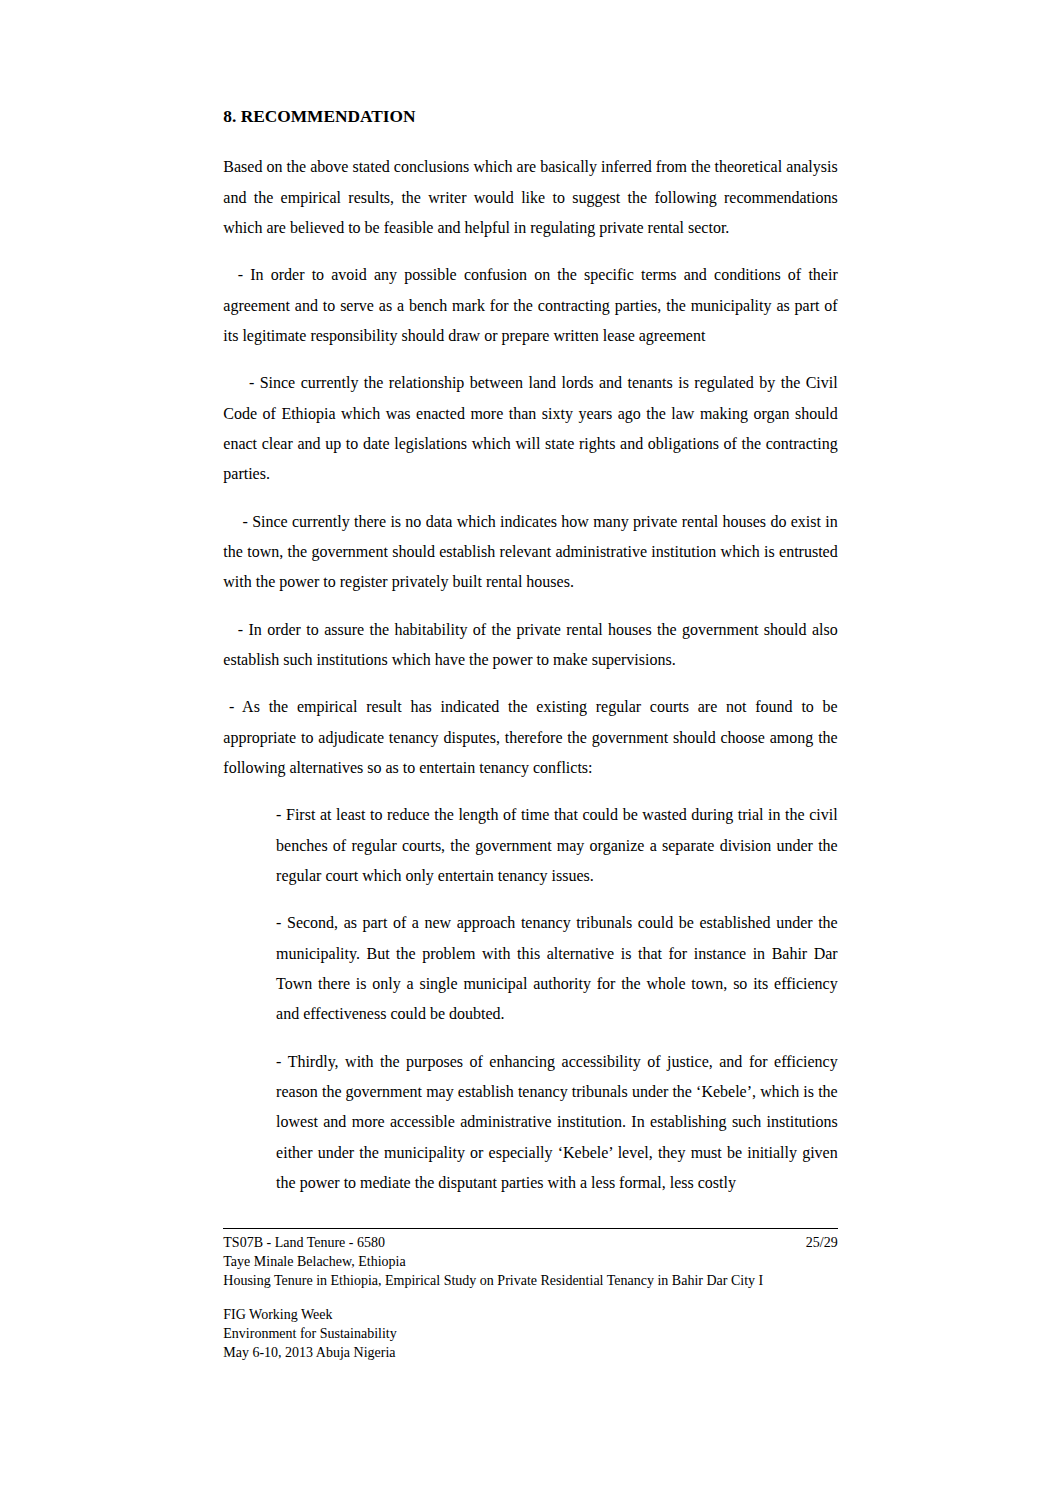8. RECOMMENDATION
Based on the above stated conclusions which are basically inferred from the theoretical analysis and the empirical results, the writer would like to suggest the following recommendations which are believed to be feasible and helpful in regulating private rental sector.
- In order to avoid any possible confusion on the specific terms and conditions of their agreement and to serve as a bench mark for the contracting parties, the municipality as part of its legitimate responsibility should draw or prepare written lease agreement
- Since currently the relationship between land lords and tenants is regulated by the Civil Code of Ethiopia which was enacted more than sixty years ago the law making organ should enact clear and up to date legislations which will state rights and obligations of the contracting parties.
- Since currently there is no data which indicates how many private rental houses do exist in the town, the government should establish relevant administrative institution which is entrusted with the power to register privately built rental houses.
- In order to assure the habitability of the private rental houses the government should also establish such institutions which have the power to make supervisions.
- As the empirical result has indicated the existing regular courts are not found to be appropriate to adjudicate tenancy disputes, therefore the government should choose among the following alternatives so as to entertain tenancy conflicts:
- First at least to reduce the length of time that could be wasted during trial in the civil benches of regular courts, the government may organize a separate division under the regular court which only entertain tenancy issues.
- Second, as part of a new approach tenancy tribunals could be established under the municipality. But the problem with this alternative is that for instance in Bahir Dar Town there is only a single municipal authority for the whole town, so its efficiency and effectiveness could be doubted.
- Thirdly, with the purposes of enhancing accessibility of justice, and for efficiency reason the government may establish tenancy tribunals under the ‘Kebele’, which is the lowest and more accessible administrative institution. In establishing such institutions either under the municipality or especially ‘Kebele’ level, they must be initially given the power to mediate the disputant parties with a less formal, less costly
TS07B - Land Tenure - 6580
Taye Minale Belachew, Ethiopia
Housing Tenure in Ethiopia, Empirical Study on Private Residential Tenancy in Bahir Dar City I
25/29
FIG Working Week
Environment for Sustainability
May 6-10, 2013 Abuja Nigeria